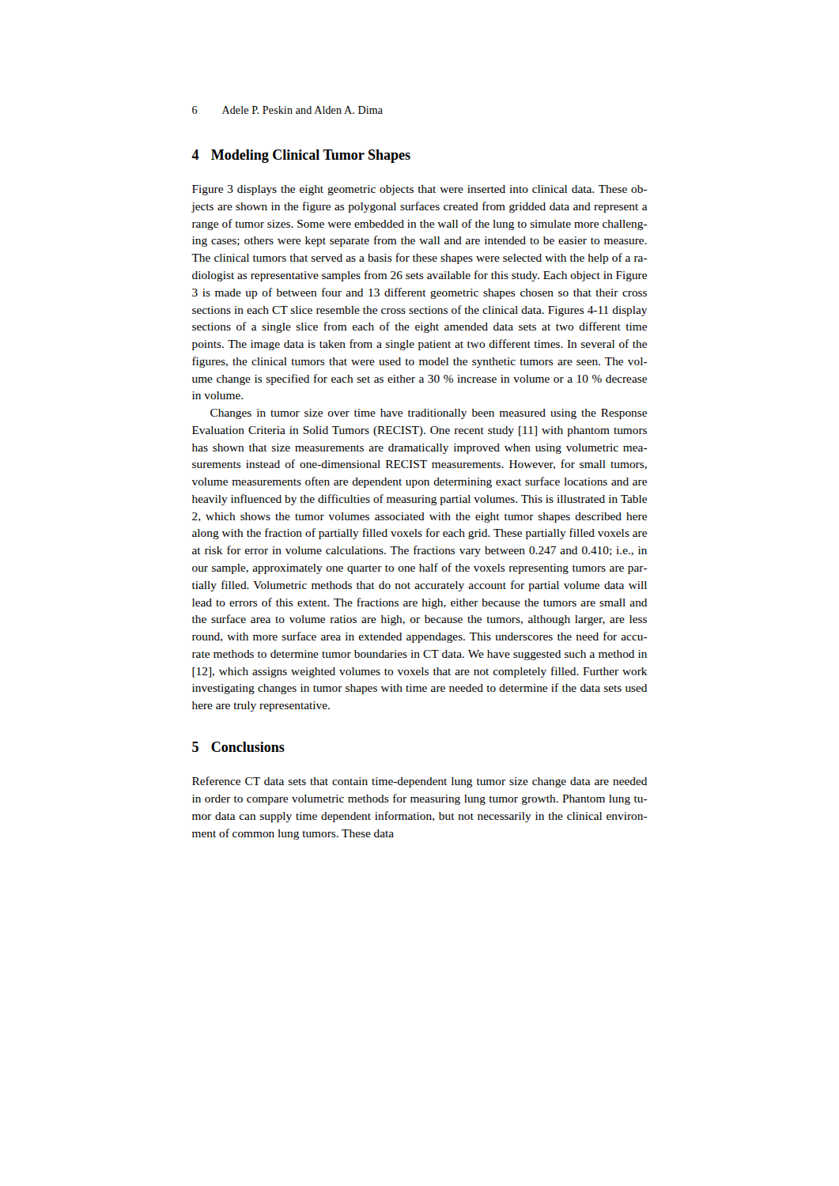6 Adele P. Peskin and Alden A. Dima
4 Modeling Clinical Tumor Shapes
Figure 3 displays the eight geometric objects that were inserted into clinical data. These objects are shown in the figure as polygonal surfaces created from gridded data and represent a range of tumor sizes. Some were embedded in the wall of the lung to simulate more challenging cases; others were kept separate from the wall and are intended to be easier to measure. The clinical tumors that served as a basis for these shapes were selected with the help of a radiologist as representative samples from 26 sets available for this study. Each object in Figure 3 is made up of between four and 13 different geometric shapes chosen so that their cross sections in each CT slice resemble the cross sections of the clinical data. Figures 4-11 display sections of a single slice from each of the eight amended data sets at two different time points. The image data is taken from a single patient at two different times. In several of the figures, the clinical tumors that were used to model the synthetic tumors are seen. The volume change is specified for each set as either a 30 % increase in volume or a 10 % decrease in volume.
Changes in tumor size over time have traditionally been measured using the Response Evaluation Criteria in Solid Tumors (RECIST). One recent study [11] with phantom tumors has shown that size measurements are dramatically improved when using volumetric measurements instead of one-dimensional RECIST measurements. However, for small tumors, volume measurements often are dependent upon determining exact surface locations and are heavily influenced by the difficulties of measuring partial volumes. This is illustrated in Table 2, which shows the tumor volumes associated with the eight tumor shapes described here along with the fraction of partially filled voxels for each grid. These partially filled voxels are at risk for error in volume calculations. The fractions vary between 0.247 and 0.410; i.e., in our sample, approximately one quarter to one half of the voxels representing tumors are partially filled. Volumetric methods that do not accurately account for partial volume data will lead to errors of this extent. The fractions are high, either because the tumors are small and the surface area to volume ratios are high, or because the tumors, although larger, are less round, with more surface area in extended appendages. This underscores the need for accurate methods to determine tumor boundaries in CT data. We have suggested such a method in [12], which assigns weighted volumes to voxels that are not completely filled. Further work investigating changes in tumor shapes with time are needed to determine if the data sets used here are truly representative.
5 Conclusions
Reference CT data sets that contain time-dependent lung tumor size change data are needed in order to compare volumetric methods for measuring lung tumor growth. Phantom lung tumor data can supply time dependent information, but not necessarily in the clinical environment of common lung tumors. These data